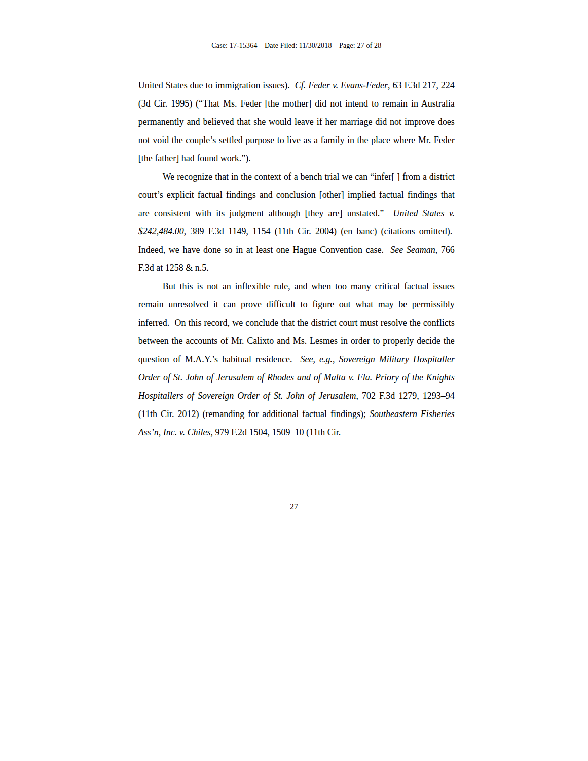Case: 17-15364 Date Filed: 11/30/2018 Page: 27 of 28
United States due to immigration issues). Cf. Feder v. Evans-Feder, 63 F.3d 217, 224 (3d Cir. 1995) (“That Ms. Feder [the mother] did not intend to remain in Australia permanently and believed that she would leave if her marriage did not improve does not void the couple’s settled purpose to live as a family in the place where Mr. Feder [the father] had found work.”).
We recognize that in the context of a bench trial we can “infer[ ] from a district court’s explicit factual findings and conclusion [other] implied factual findings that are consistent with its judgment although [they are] unstated.” United States v. $242,484.00, 389 F.3d 1149, 1154 (11th Cir. 2004) (en banc) (citations omitted). Indeed, we have done so in at least one Hague Convention case. See Seaman, 766 F.3d at 1258 & n.5.
But this is not an inflexible rule, and when too many critical factual issues remain unresolved it can prove difficult to figure out what may be permissibly inferred. On this record, we conclude that the district court must resolve the conflicts between the accounts of Mr. Calixto and Ms. Lesmes in order to properly decide the question of M.A.Y.’s habitual residence. See, e.g., Sovereign Military Hospitaller Order of St. John of Jerusalem of Rhodes and of Malta v. Fla. Priory of the Knights Hospitallers of Sovereign Order of St. John of Jerusalem, 702 F.3d 1279, 1293–94 (11th Cir. 2012) (remanding for additional factual findings); Southeastern Fisheries Ass’n, Inc. v. Chiles, 979 F.2d 1504, 1509–10 (11th Cir.
27